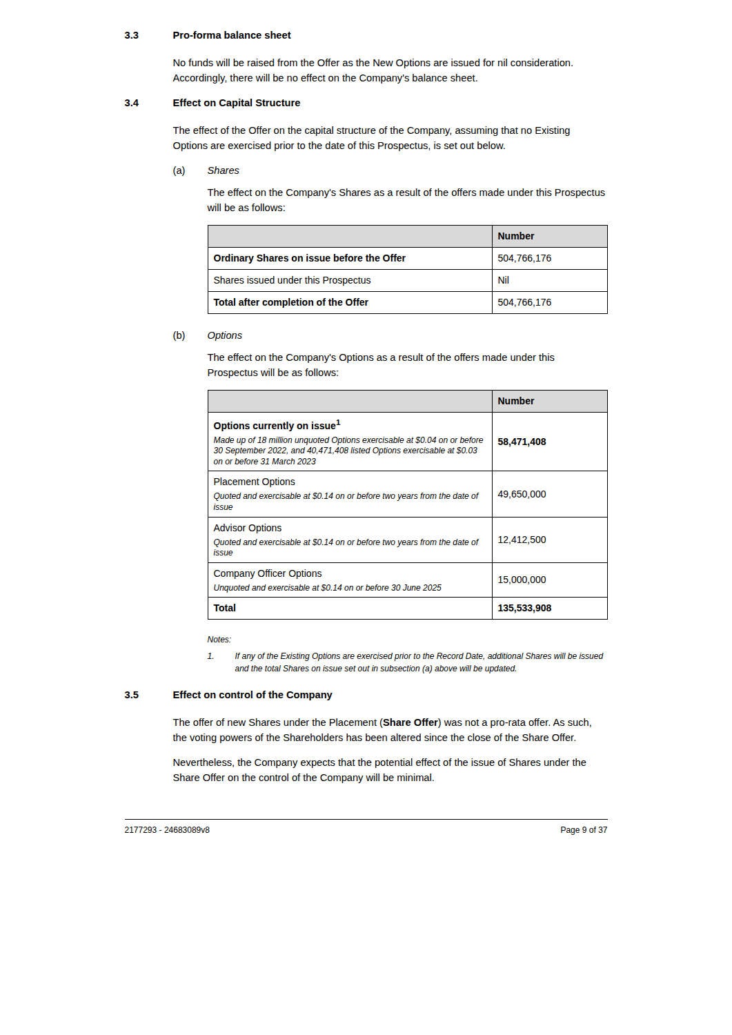3.3
Pro-forma balance sheet
No funds will be raised from the Offer as the New Options are issued for nil consideration. Accordingly, there will be no effect on the Company's balance sheet.
3.4
Effect on Capital Structure
The effect of the Offer on the capital structure of the Company, assuming that no Existing Options are exercised prior to the date of this Prospectus, is set out below.
(a)
Shares
The effect on the Company's Shares as a result of the offers made under this Prospectus will be as follows:
| | Number |
| --- | --- |
| Ordinary Shares on issue before the Offer | 504,766,176 |
| Shares issued under this Prospectus | Nil |
| Total after completion of the Offer | 504,766,176 |
(b)
Options
The effect on the Company's Options as a result of the offers made under this Prospectus will be as follows:
| | Number |
| --- | --- |
| Options currently on issue 1 Made up of 18 million unquoted Options exercisable at $0.04 on or before 30 September 2022, and 40,471,408 listed Options exercisable at $0.03 on or before 31 March 2023 | 58,471,408 |
| Placement Options Quoted and exercisable at $0.14 on or before two years from the date of issue | 49,650,000 |
| Advisor Options Quoted and exercisable at $0.14 on or before two years from the date of issue | 12,412,500 |
| Company Officer Options Unquoted and exercisable at $0.14 on or before 30 June 2025 | 15,000,000 |
| Total | 135,533,908 |
Notes:
1.
If any of the Existing Options are exercised prior to the Record Date, additional Shares will be issued and the total Shares on issue set out in subsection (a) above will be updated.
3.5
Effect on control of the Company
The offer of new Shares under the Placement (Share Offer) was not a pro-rata offer. As such, the voting powers of the Shareholders has been altered since the close of the Share Offer.
Nevertheless, the Company expects that the potential effect of the issue of Shares under the Share Offer on the control of the Company will be minimal.
2177293 - 24683089v8
Page 9 of 37